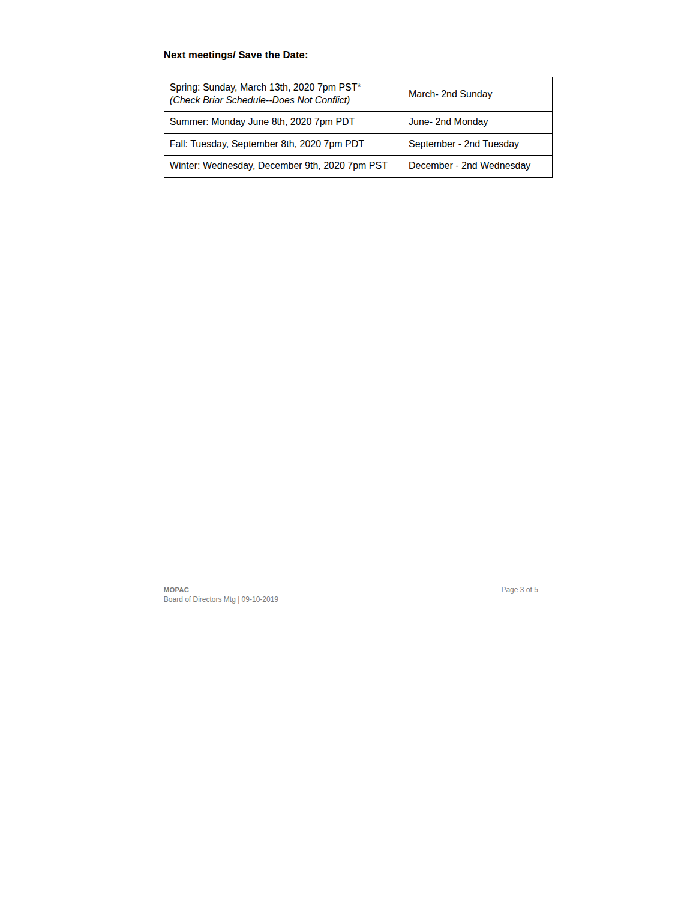Next meetings/ Save the Date:
| Spring: Sunday, March 13th, 2020 7pm PST* (Check Briar Schedule--Does Not Conflict) | March- 2nd Sunday |
| Summer: Monday June 8th, 2020 7pm PDT | June- 2nd Monday |
| Fall: Tuesday, September 8th, 2020 7pm PDT | September - 2nd Tuesday |
| Winter: Wednesday, December 9th, 2020 7pm PST | December - 2nd Wednesday |
MOPAC
Board of Directors Mtg | 09-10-2019
Page 3 of 5